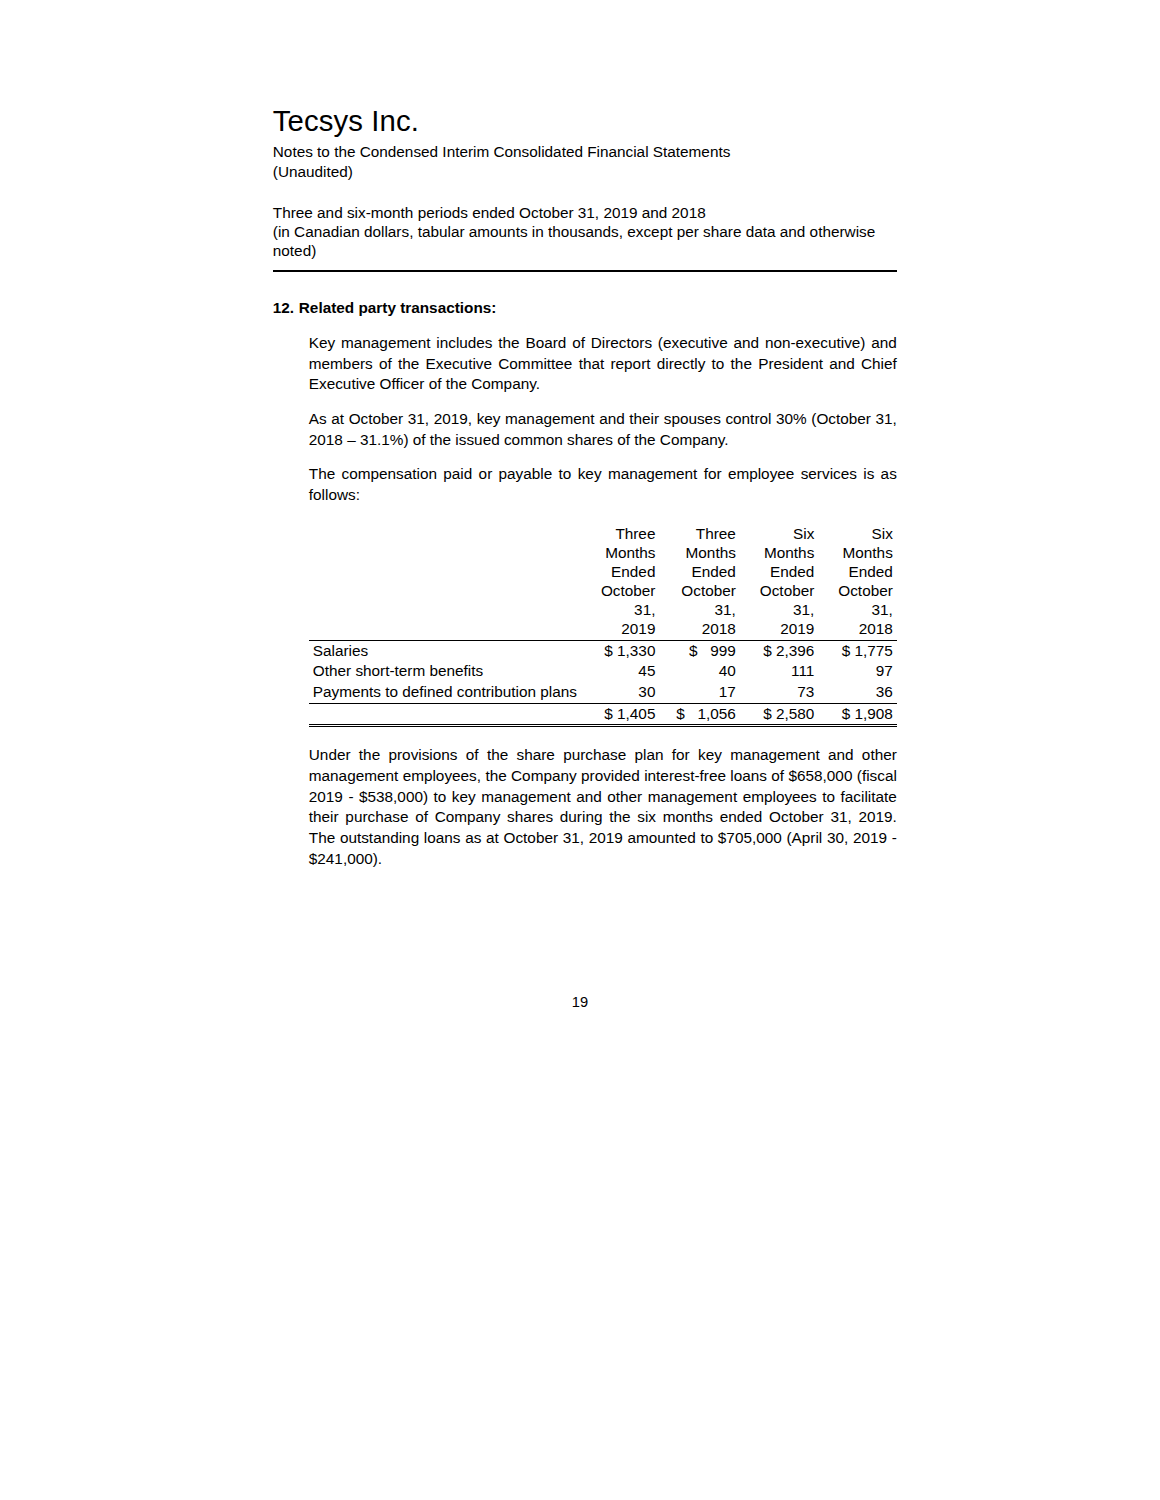Tecsys Inc.
Notes to the Condensed Interim Consolidated Financial Statements
(Unaudited)
Three and six-month periods ended October 31, 2019 and 2018
(in Canadian dollars, tabular amounts in thousands, except per share data and otherwise noted)
12. Related party transactions:
Key management includes the Board of Directors (executive and non-executive) and members of the Executive Committee that report directly to the President and Chief Executive Officer of the Company.
As at October 31, 2019, key management and their spouses control 30% (October 31, 2018 – 31.1%) of the issued common shares of the Company.
The compensation paid or payable to key management for employee services is as follows:
| | Three | Three | Six | Six |
| --- | --- | --- | --- | --- |
| | Months | Months | Months | Months |
| | Ended | Ended | Ended | Ended |
| | October 31, | October 31, | October 31, | October 31, |
| | 2019 | 2018 | 2019 | 2018 |
| Salaries | $ 1,330 | $ 999 | $ 2,396 | $ 1,775 |
| Other short-term benefits | 45 | 40 | 111 | 97 |
| Payments to defined contribution plans | 30 | 17 | 73 | 36 |
| | $ 1,405 | $ 1,056 | $ 2,580 | $ 1,908 |
Under the provisions of the share purchase plan for key management and other management employees, the Company provided interest-free loans of $658,000 (fiscal 2019 - $538,000) to key management and other management employees to facilitate their purchase of Company shares during the six months ended October 31, 2019. The outstanding loans as at October 31, 2019 amounted to $705,000 (April 30, 2019 - $241,000).
19